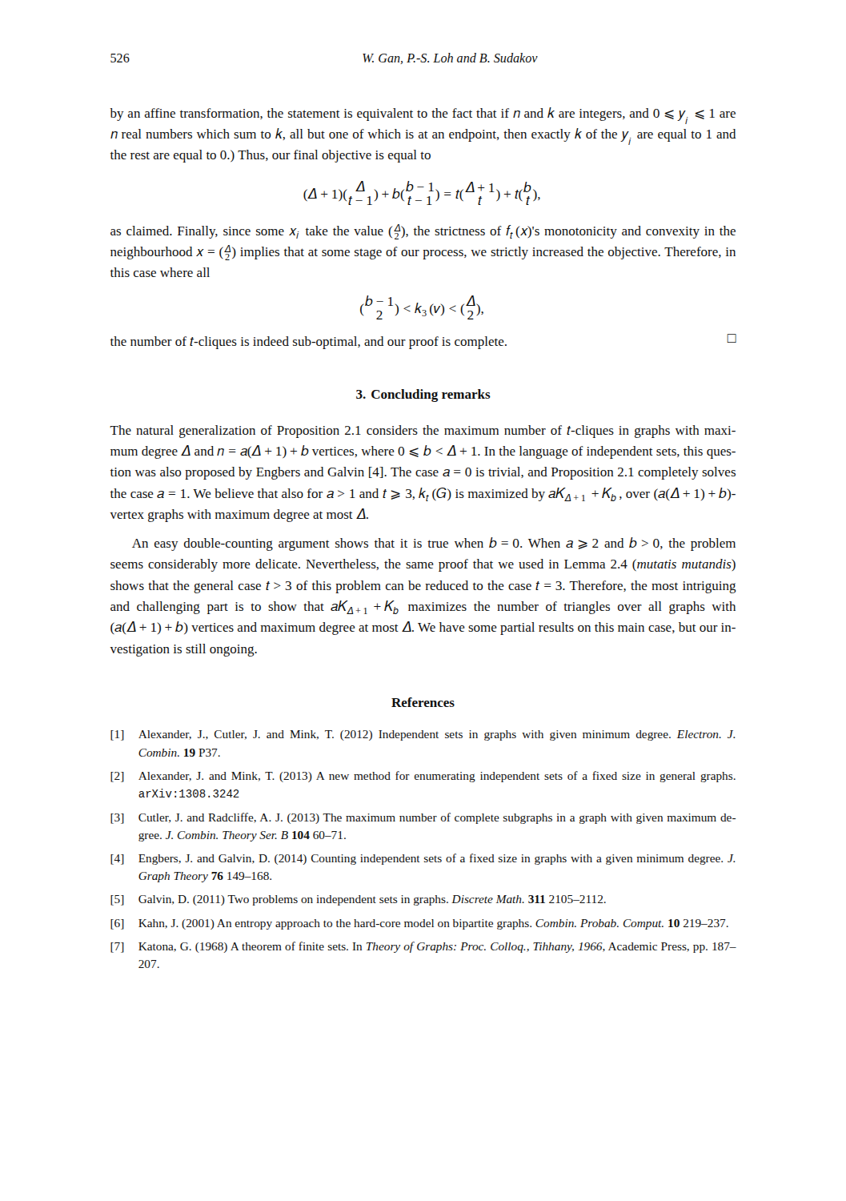526 W. Gan, P.-S. Loh and B. Sudakov
by an affine transformation, the statement is equivalent to the fact that if n and k are integers, and 0⩽yi⩽1 are n real numbers which sum to k, all but one of which is at an endpoint, then exactly k of the yi are equal to 1 and the rest are equal to 0.) Thus, our final objective is equal to
(Δ+1) ( Δ t−1 ) + b ( b−1 t−1 ) = t ( Δ+1 t ) + t ( b t ) ,
as claimed. Finally, since some xi take the value (Δ2), the strictness of ft(x)'s monotonicity and convexity in the neighbourhood x=(Δ2) implies that at some stage of our process, we strictly increased the objective. Therefore, in this case where all
( b−1 2 ) < k3(v) < ( Δ 2 ) ,
□the number of t-cliques is indeed sub-optimal, and our proof is complete.
3. Concluding remarks
The natural generalization of Proposition 2.1 considers the maximum number of t-cliques in graphs with maximum degree Δ and n=a(Δ+1)+b vertices, where 0⩽b<Δ+1. In the language of independent sets, this question was also proposed by Engbers and Galvin [4]. The case a=0 is trivial, and Proposition 2.1 completely solves the case a=1. We believe that also for a>1 and t⩾3, kt(G) is maximized by aKΔ+1+Kb, over (a(Δ+1)+b)-vertex graphs with maximum degree at most Δ.
An easy double-counting argument shows that it is true when b=0. When a⩾2 and b>0, the problem seems considerably more delicate. Nevertheless, the same proof that we used in Lemma 2.4 (mutatis mutandis) shows that the general case t>3 of this problem can be reduced to the case t=3. Therefore, the most intriguing and challenging part is to show that aKΔ+1+Kb maximizes the number of triangles over all graphs with (a(Δ+1)+b) vertices and maximum degree at most Δ. We have some partial results on this main case, but our investigation is still ongoing.
References
[1] Alexander, J., Cutler, J. and Mink, T. (2012) Independent sets in graphs with given minimum degree. Electron. J. Combin. 19 P37.
[2] Alexander, J. and Mink, T. (2013) A new method for enumerating independent sets of a fixed size in general graphs. arXiv:1308.3242
[3] Cutler, J. and Radcliffe, A. J. (2013) The maximum number of complete subgraphs in a graph with given maximum degree. J. Combin. Theory Ser. B 104 60–71.
[4] Engbers, J. and Galvin, D. (2014) Counting independent sets of a fixed size in graphs with a given minimum degree. J. Graph Theory 76 149–168.
[5] Galvin, D. (2011) Two problems on independent sets in graphs. Discrete Math. 311 2105–2112.
[6] Kahn, J. (2001) An entropy approach to the hard-core model on bipartite graphs. Combin. Probab. Comput. 10 219–237.
[7] Katona, G. (1968) A theorem of finite sets. In Theory of Graphs: Proc. Colloq., Tihhany, 1966, Academic Press, pp. 187–207.